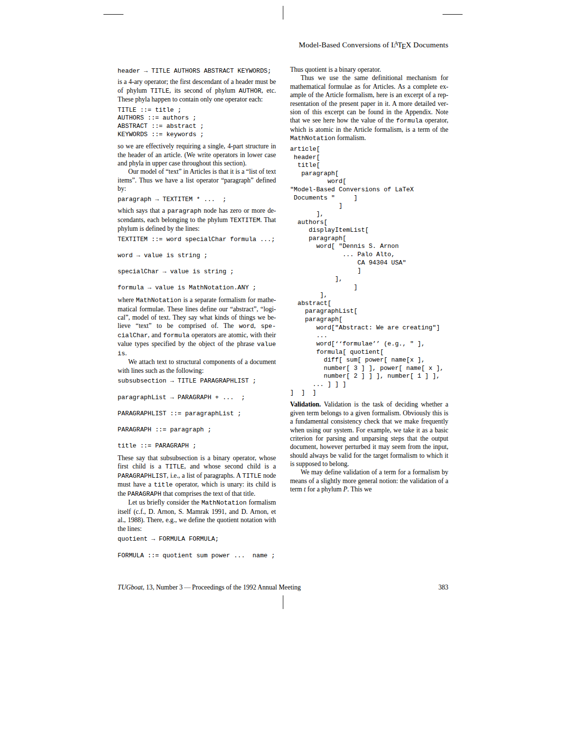Model-Based Conversions of LATEX Documents
header → TITLE AUTHORS ABSTRACT KEYWORDS;
is a 4-ary operator; the first descendant of a header must be of phylum TITLE, its second of phylum AUTHOR, etc. These phyla happen to contain only one operator each:
TITLE ::= title ; AUTHORS ::= authors ; ABSTRACT ::= abstract ; KEYWORDS ::= keywords ;
so we are effectively requiring a single, 4-part structure in the header of an article. (We write operators in lower case and phyla in upper case throughout this section).
Our model of “text” in Articles is that it is a “list of text items”. Thus we have a list operator “paragraph” defined by:
paragraph → TEXTITEM * ... ;
which says that a paragraph node has zero or more descendants, each belonging to the phylum TEXTITEM. That phylum is defined by the lines:
TEXTITEM ::= word specialChar formula ...; word → value is string ; specialChar → value is string ; formula → value is MathNotation.ANY ;
where MathNotation is a separate formalism for mathematical formulae. These lines define our “abstract”, “logical”, model of text. They say what kinds of things we believe “text” to be comprised of. The word, specialChar, and formula operators are atomic, with their value types specified by the object of the phrase value is.
We attach text to structural components of a document with lines such as the following:
subsubsection → TITLE PARAGRAPHLIST ; paragraphList → PARAGRAPH + ... ; PARAGRAPHLIST ::= paragraphList ; PARAGRAPH ::= paragraph ; title ::= PARAGRAPH ;
These say that subsubsection is a binary operator, whose first child is a TITLE, and whose second child is a PARAGRAPHLIST, i.e., a list of paragraphs. A TITLE node must have a title operator, which is unary: its child is the PARAGRAPH that comprises the text of that title.
Let us briefly consider the MathNotation formalism itself (c.f., D. Arnon, S. Mamrak 1991, and D. Arnon, et al., 1988). There, e.g., we define the quotient notation with the lines:
quotient → FORMULA FORMULA; FORMULA ::= quotient sum power ... name ;
Thus quotient is a binary operator.
Thus we use the same definitional mechanism for mathematical formulae as for Articles. As a complete example of the Article formalism, here is an excerpt of a representation of the present paper in it. A more detailed version of this excerpt can be found in the Appendix. Note that we see here how the value of the formula operator, which is atomic in the Article formalism, is a term of the MathNotation formalism.
article[ header[ title[ paragraph[ word[ "Model-Based Conversions of LaTeX Documents " ] ] ], authors[ displayItemList[ paragraph[ word[ "Dennis S. Arnon ... Palo Alto, CA 94304 USA" ] ], ] ], abstract[ paragraphList[ paragraph[ word["Abstract: We are creating"] ... word[‘‘formulae’’ (e.g., " ], formula[ quotient[ diff[ sum[ power[ name[x ], number[ 3 ] ], power[ name[ x ], number[ 2 ] ] ], number[ 1 ] ], ... ] ] ] ] ] ]
Validation. Validation is the task of deciding whether a given term belongs to a given formalism. Obviously this is a fundamental consistency check that we make frequently when using our system. For example, we take it as a basic criterion for parsing and unparsing steps that the output document, however perturbed it may seem from the input, should always be valid for the target formalism to which it is supposed to belong.
We may define validation of a term for a formalism by means of a slightly more general notion: the validation of a term t for a phylum P. This we
TUGboat, 13, Number 3 — Proceedings of the 1992 Annual Meeting
383